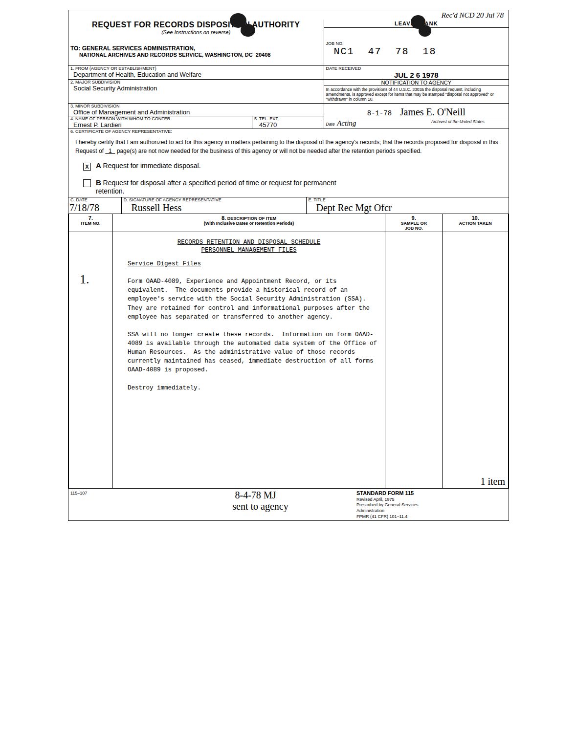Rec'd NCD 20 Jul 78
| REQUEST FOR RECORDS DISPOSITION AUTHORITY (See Instructions on reverse) | / LEAVE BLANK / |
| / TO: GENERAL SERVICES ADMINISTRATION, NATIONAL ARCHIVES AND RECORDS SERVICE, WASHINGTON, DC 20408 / | JOB NO. NC1 47 78 18 |
| 1. FROM (AGENCY OR ESTABLISHMENT) Department of Health, Education and Welfare | DATE RECEIVED JUL 2 6 1978 |
| 2. MAJOR SUBDIVISION Social Security Administration | NOTIFICATION TO AGENCY In accordance with the provisions of 44 U.S.C. 3303a the disposal request, including amendments, is approved except for items that may be stamped "disposal not approved" or "withdrawn" in column 10. |
| 3. MINOR SUBDIVISION Office of Management and Administration | / 8-1-78 James E. O'Neill / / / Date Acting / Archivist of the United States / / |
| / 4. NAME OF PERSON WITH WHOM TO CONFER Ernest P. Lardieri / 5. TEL. EXT. 45770 / |
| 6. CERTIFICATE OF AGENCY REPRESENTATIVE: I hereby certify that I am authorized to act for this agency in matters pertaining to the disposal of the agency's records; that the records proposed for disposal in this Request of 1 page(s) are not now needed for the business of this agency or will not be needed after the retention periods specified. X A Request for immediate disposal. B Request for disposal after a specified period of time or request for permanent retention. |
| C. DATE 7/18/78 | D. SIGNATURE OF AGENCY REPRESENTATIVE Russell Hess | E. TITLE Dept Rec Mgt Ofcr |
| 7. ITEM NO. | 8. DESCRIPTION OF ITEM (With Inclusive Dates or Retention Periods) | 9. SAMPLE OR JOB NO. | 10. ACTION TAKEN |
| 1. | RECORDS RETENTION AND DISPOSAL SCHEDULE PERSONNEL MANAGEMENT FILES Service Digest Files Form OAAD-4089, Experience and Appointment Record, or its equivalent. The documents provide a historical record of an employee's service with the Social Security Administration (SSA). They are retained for control and informational purposes after the employee has separated or transferred to another agency. SSA will no longer create these records. Information on form OAAD-4089 is available through the automated data system of the Office of Human Resources. As the administrative value of those records currently maintained has ceased, immediate destruction of all forms OAAD-4089 is proposed. Destroy immediately. | | 1 item |
| 115–107 | 8-4-78 MJ sent to agency | STANDARD FORM 115 Revised April, 1975 Prescribed by General Services Administration FPMR (41 CFR) 101–11.4 |